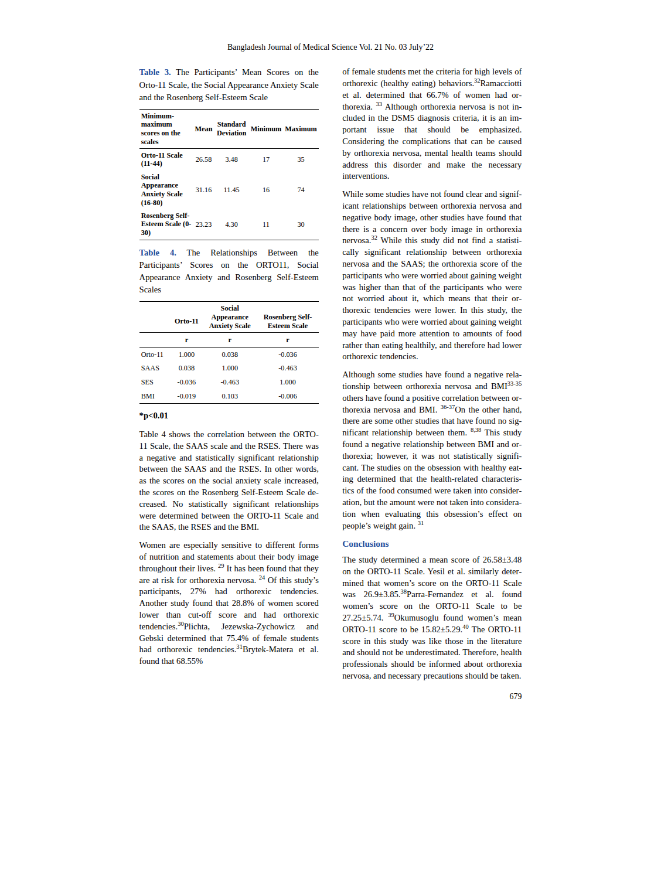Bangladesh Journal of Medical Science Vol. 21 No. 03 July’22
Table 3. The Participants’ Mean Scores on the Orto-11 Scale, the Social Appearance Anxiety Scale and the Rosenberg Self-Esteem Scale
| Minimum-maximum scores on the scales | Mean | Standard Deviation | Minimum | Maximum |
| --- | --- | --- | --- | --- |
| Orto-11 Scale (11-44) | 26.58 | 3.48 | 17 | 35 |
| Social Appearance Anxiety Scale (16-80) | 31.16 | 11.45 | 16 | 74 |
| Rosenberg Self-Esteem Scale (0-30) | 23.23 | 4.30 | 11 | 30 |
Table 4. The Relationships Between the Participants’ Scores on the ORTO11, Social Appearance Anxiety and Rosenberg Self-Esteem Scales
| | | Social | |
| --- | --- | --- | --- |
| | Orto-11 | Appearance Anxiety Scale | Rosenberg Self- Esteem Scale |
| | r | r | r |
| Orto-11 | 1.000 | 0.038 | -0.036 |
| SAAS | 0.038 | 1.000 | -0.463 |
| SES | -0.036 | -0.463 | 1.000 |
| BMI | -0.019 | 0.103 | -0.006 |
*p<0.01
Table 4 shows the correlation between the ORTO-11 Scale, the SAAS scale and the RSES. There was a negative and statistically significant relationship between the SAAS and the RSES. In other words, as the scores on the social anxiety scale increased, the scores on the Rosenberg Self-Esteem Scale decreased. No statistically significant relationships were determined between the ORTO-11 Scale and the SAAS, the RSES and the BMI.
Women are especially sensitive to different forms of nutrition and statements about their body image throughout their lives. 29 It has been found that they are at risk for orthorexia nervosa. 24 Of this study’s participants, 27% had orthorexic tendencies. Another study found that 28.8% of women scored lower than cut-off score and had orthorexic tendencies.30Plichta, Jezewska-Zychowicz and Gebski determined that 75.4% of female students had orthorexic tendencies.31Brytek-Matera et al. found that 68.55%
of female students met the criteria for high levels of orthorexic (healthy eating) behaviors.32Ramacciotti et al. determined that 66.7% of women had orthorexia. 33 Although orthorexia nervosa is not included in the DSM5 diagnosis criteria, it is an important issue that should be emphasized. Considering the complications that can be caused by orthorexia nervosa, mental health teams should address this disorder and make the necessary interventions.
While some studies have not found clear and significant relationships between orthorexia nervosa and negative body image, other studies have found that there is a concern over body image in orthorexia nervosa.32 While this study did not find a statistically significant relationship between orthorexia nervosa and the SAAS; the orthorexia score of the participants who were worried about gaining weight was higher than that of the participants who were not worried about it, which means that their orthorexic tendencies were lower. In this study, the participants who were worried about gaining weight may have paid more attention to amounts of food rather than eating healthily, and therefore had lower orthorexic tendencies.
Although some studies have found a negative relationship between orthorexia nervosa and BMI33-35 others have found a positive correlation between orthorexia nervosa and BMI. 36-37On the other hand, there are some other studies that have found no significant relationship between them. 8,38 This study found a negative relationship between BMI and orthorexia; however, it was not statistically significant. The studies on the obsession with healthy eating determined that the health-related characteristics of the food consumed were taken into consideration, but the amount were not taken into consideration when evaluating this obsession’s effect on people’s weight gain. 31
Conclusions
The study determined a mean score of 26.58±3.48 on the ORTO-11 Scale. Yesil et al. similarly determined that women’s score on the ORTO-11 Scale was 26.9±3.85.38Parra-Fernandez et al. found women’s score on the ORTO-11 Scale to be 27.25±5.74. 39Okumusoglu found women’s mean ORTO-11 score to be 15.82±5.29.40 The ORTO-11 score in this study was like those in the literature and should not be underestimated. Therefore, health professionals should be informed about orthorexia nervosa, and necessary precautions should be taken.
679